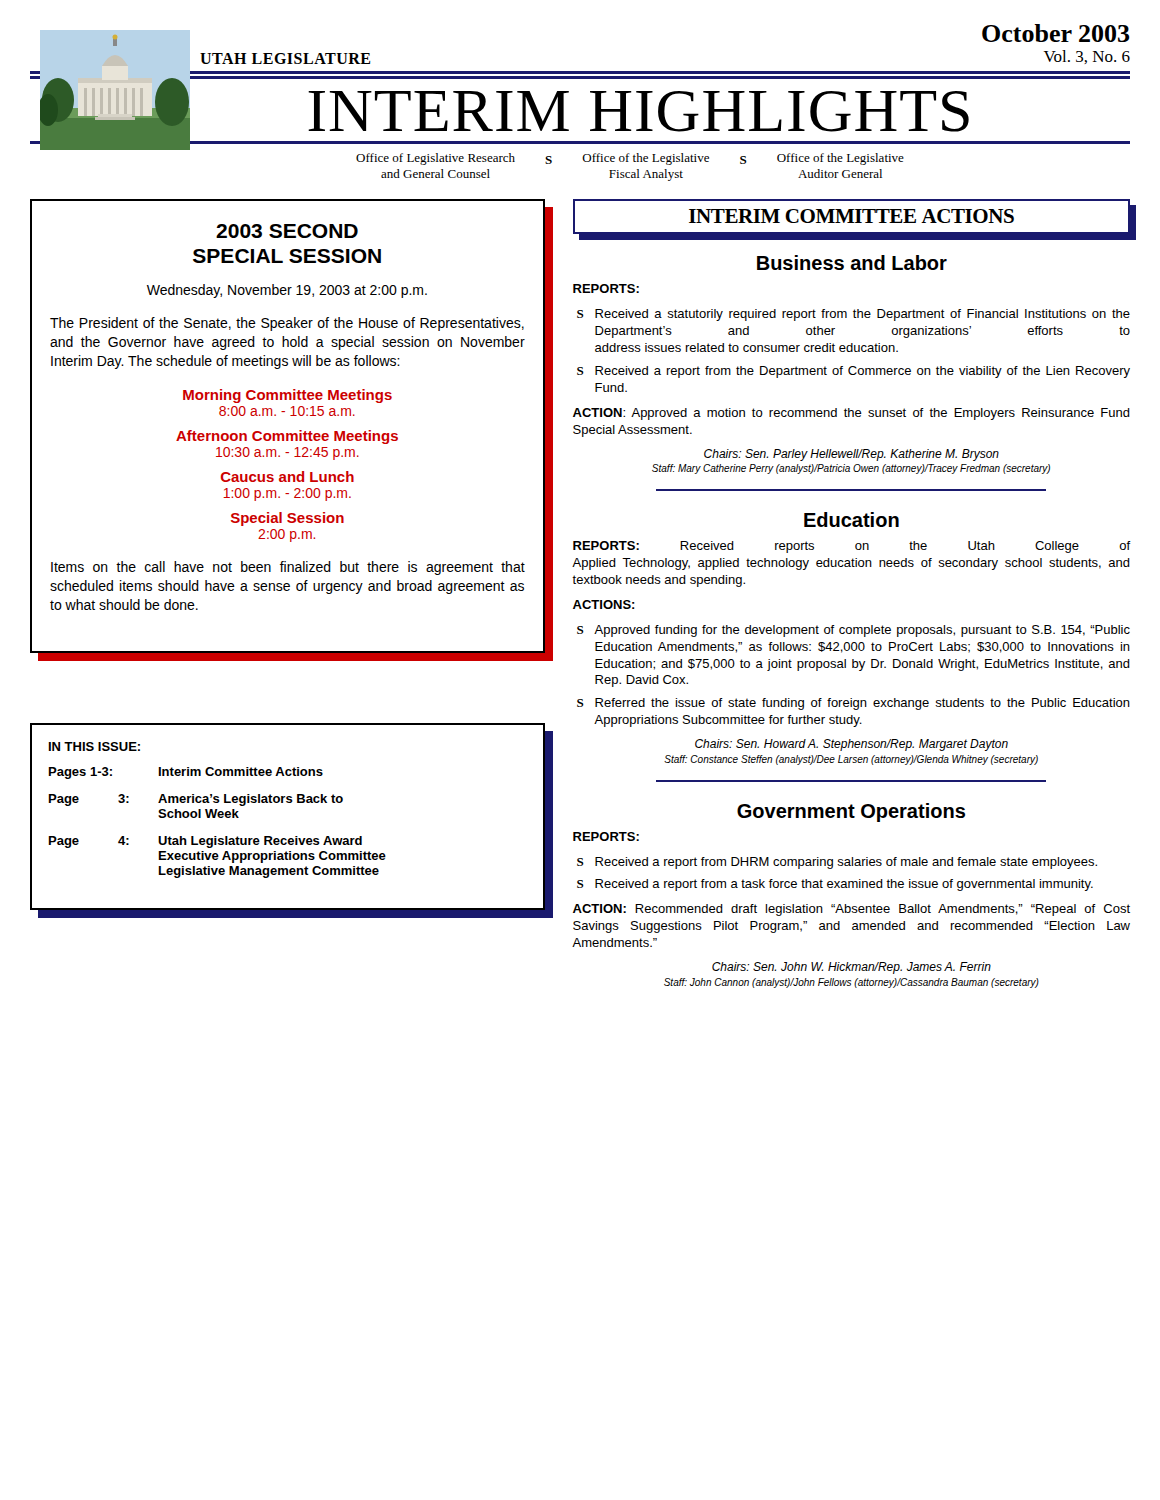October 2003
Vol. 3, No. 6
UTAH LEGISLATURE
INTERIM HIGHLIGHTS
Office of Legislative Research
and General Counsel
S
Office of the Legislative
Fiscal Analyst
S
Office of the Legislative
Auditor General
2003 SECOND
SPECIAL SESSION
Wednesday, November 19, 2003 at 2:00 p.m.
The President of the Senate, the Speaker of the House of Representatives, and the Governor have agreed to hold a special session on November Interim Day. The schedule of meetings will be as follows:
Morning Committee Meetings
8:00 a.m. - 10:15 a.m.
Afternoon Committee Meetings
10:30 a.m. - 12:45 p.m.
Caucus and Lunch
1:00 p.m. - 2:00 p.m.
Special Session
2:00 p.m.
Items on the call have not been finalized but there is agreement that scheduled items should have a sense of urgency and broad agreement as to what should be done.
IN THIS ISSUE:
Pages 1-3: Interim Committee Actions
Page 3: America’s Legislators Back to
School Week
Page 4: Utah Legislature Receives Award
Executive Appropriations Committee
Legislative Management Committee
INTERIM COMMITTEE ACTIONS
Business and Labor
REPORTS:
Received a statutorily required report from the Department of Financial Institutions on the Department’s and other organizations’ efforts to address issues related to consumer credit education.
Received a report from the Department of Commerce on the viability of the Lien Recovery Fund.
ACTION: Approved a motion to recommend the sunset of the Employers Reinsurance Fund Special Assessment.
Chairs: Sen. Parley Hellewell/Rep. Katherine M. Bryson
Staff: Mary Catherine Perry (analyst)/Patricia Owen (attorney)/Tracey Fredman (secretary)
Education
REPORTS: Received reports on the Utah College of Applied Technology, applied technology education needs of secondary school students, and textbook needs and spending.
ACTIONS:
Approved funding for the development of complete proposals, pursuant to S.B. 154, “Public Education Amendments,” as follows: $42,000 to ProCert Labs; $30,000 to Innovations in Education; and $75,000 to a joint proposal by Dr. Donald Wright, EduMetrics Institute, and Rep. David Cox.
Referred the issue of state funding of foreign exchange students to the Public Education Appropriations Subcommittee for further study.
Chairs: Sen. Howard A. Stephenson/Rep. Margaret Dayton
Staff: Constance Steffen (analyst)/Dee Larsen (attorney)/Glenda Whitney (secretary)
Government Operations
REPORTS:
Received a report from DHRM comparing salaries of male and female state employees.
Received a report from a task force that examined the issue of governmental immunity.
ACTION: Recommended draft legislation “Absentee Ballot Amendments,” “Repeal of Cost Savings Suggestions Pilot Program,” and amended and recommended “Election Law Amendments.”
Chairs: Sen. John W. Hickman/Rep. James A. Ferrin
Staff: John Cannon (analyst)/John Fellows (attorney)/Cassandra Bauman (secretary)